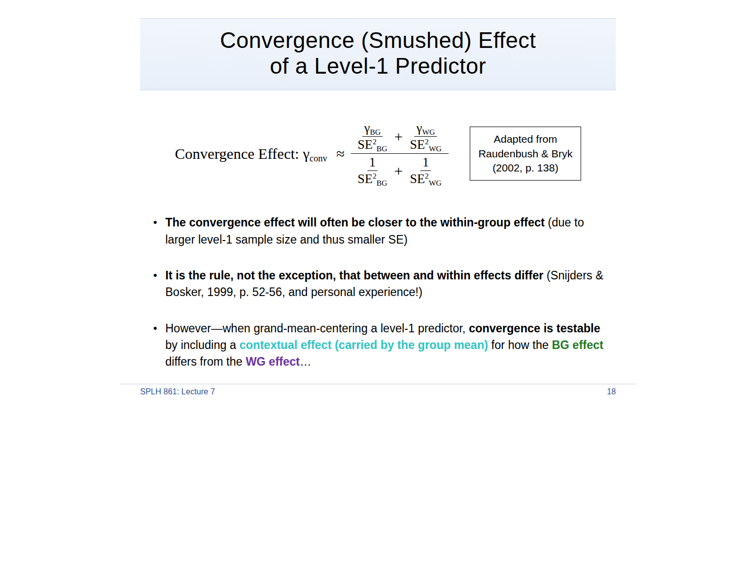Convergence (Smushed) Effect
of a Level-1 Predictor
Convergence Effect: γconv ≈ γBG SE2BG + γWG SE2WG 1 SE2BG + 1 SE2WG
Adapted from
Raudenbush & Bryk
(2002, p. 138)
The convergence effect will often be closer to the within-group effect (due to larger level-1 sample size and thus smaller SE)
It is the rule, not the exception, that between and within effects differ (Snijders & Bosker, 1999, p. 52-56, and personal experience!)
However—when grand-mean-centering a level-1 predictor, convergence is testable by including a contextual effect (carried by the group mean) for how the BG effect differs from the WG effect…
SPLH 861: Lecture 7 18